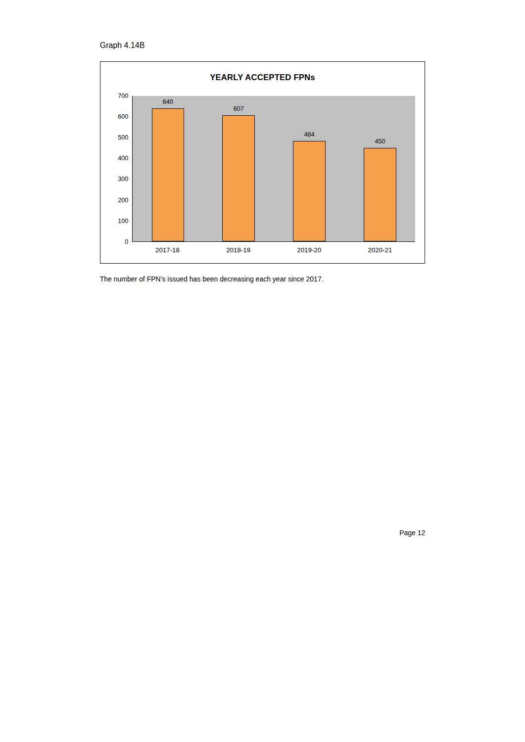Graph 4.14B
YEARLY ACCEPTED FPNs
700
600
500
400
300
200
100
0
640
607
484
450
2017-18 2018-19 2019-20 2020-21
The number of FPN’s issued has been decreasing each year since 2017.
Page 12